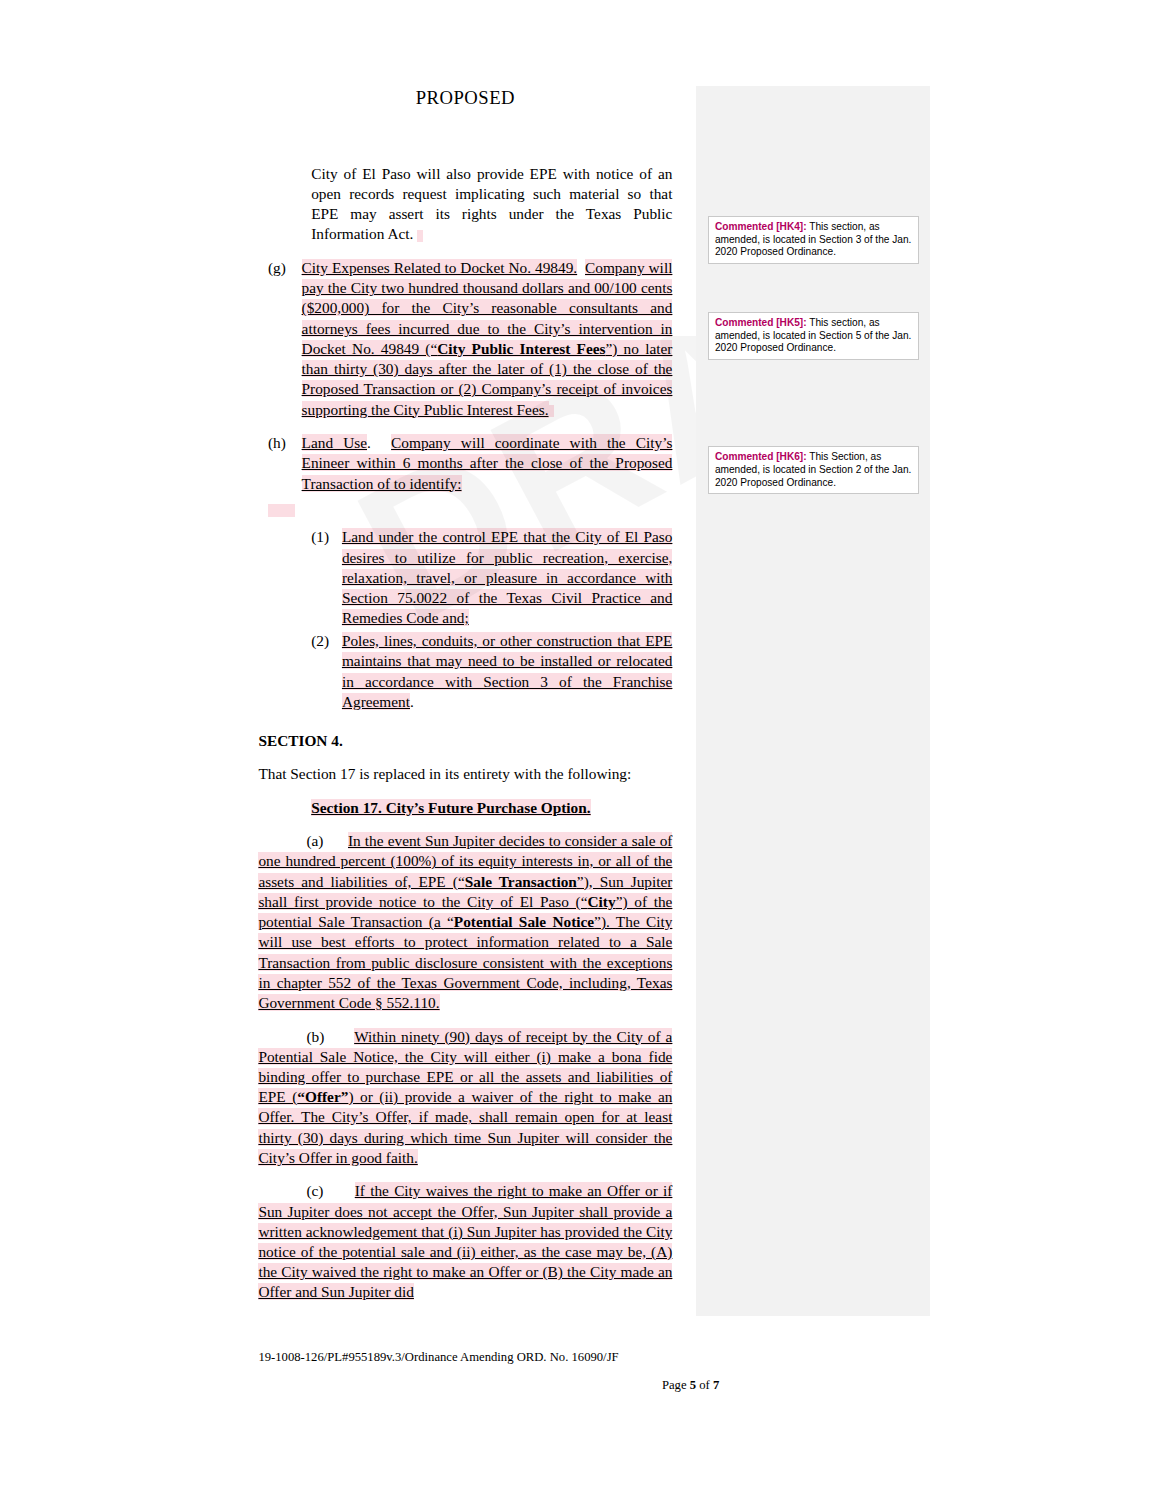DRAFT
PROPOSED
City of El Paso will also provide EPE with notice of an open records request implicating such material so that EPE may assert its rights under the Texas Public Information Act.
(g)
City Expenses Related to Docket No. 49849. Company will pay the City two hundred thousand dollars and 00/100 cents ($200,000) for the City’s reasonable consultants and attorneys fees incurred due to the City’s intervention in Docket No. 49849 (“City Public Interest Fees”) no later than thirty (30) days after the later of (1) the close of the Proposed Transaction or (2) Company’s receipt of invoices supporting the City Public Interest Fees.
(h)
Land Use. Company will coordinate with the City’s Enineer within 6 months after the close of the Proposed Transaction of to identify:
(1)
Land under the control EPE that the City of El Paso desires to utilize for public recreation, exercise, relaxation, travel, or pleasure in accordance with Section 75.0022 of the Texas Civil Practice and Remedies Code and;
(2)
Poles, lines, conduits, or other construction that EPE maintains that may need to be installed or relocated in accordance with Section 3 of the Franchise Agreement.
SECTION 4.
That Section 17 is replaced in its entirety with the following:
Section 17. City’s Future Purchase Option.
(a) In the event Sun Jupiter decides to consider a sale of one hundred percent (100%) of its equity interests in, or all of the assets and liabilities of, EPE (“Sale Transaction”), Sun Jupiter shall first provide notice to the City of El Paso (“City”) of the potential Sale Transaction (a “Potential Sale Notice”). The City will use best efforts to protect information related to a Sale Transaction from public disclosure consistent with the exceptions in chapter 552 of the Texas Government Code, including, Texas Government Code § 552.110.
(b) Within ninety (90) days of receipt by the City of a Potential Sale Notice, the City will either (i) make a bona fide binding offer to purchase EPE or all the assets and liabilities of EPE (“Offer”) or (ii) provide a waiver of the right to make an Offer. The City’s Offer, if made, shall remain open for at least thirty (30) days during which time Sun Jupiter will consider the City’s Offer in good faith.
(c) If the City waives the right to make an Offer or if Sun Jupiter does not accept the Offer, Sun Jupiter shall provide a written acknowledgement that (i) Sun Jupiter has provided the City notice of the potential sale and (ii) either, as the case may be, (A) the City waived the right to make an Offer or (B) the City made an Offer and Sun Jupiter did
Commented [HK4]: This section, as amended, is located in Section 3 of the Jan. 2020 Proposed Ordinance.
Commented [HK5]: This section, as amended, is located in Section 5 of the Jan. 2020 Proposed Ordinance.
Commented [HK6]: This Section, as amended, is located in Section 2 of the Jan. 2020 Proposed Ordinance.
19-1008-126/PL#955189v.3/Ordinance Amending ORD. No. 16090/JF
Page 5 of 7